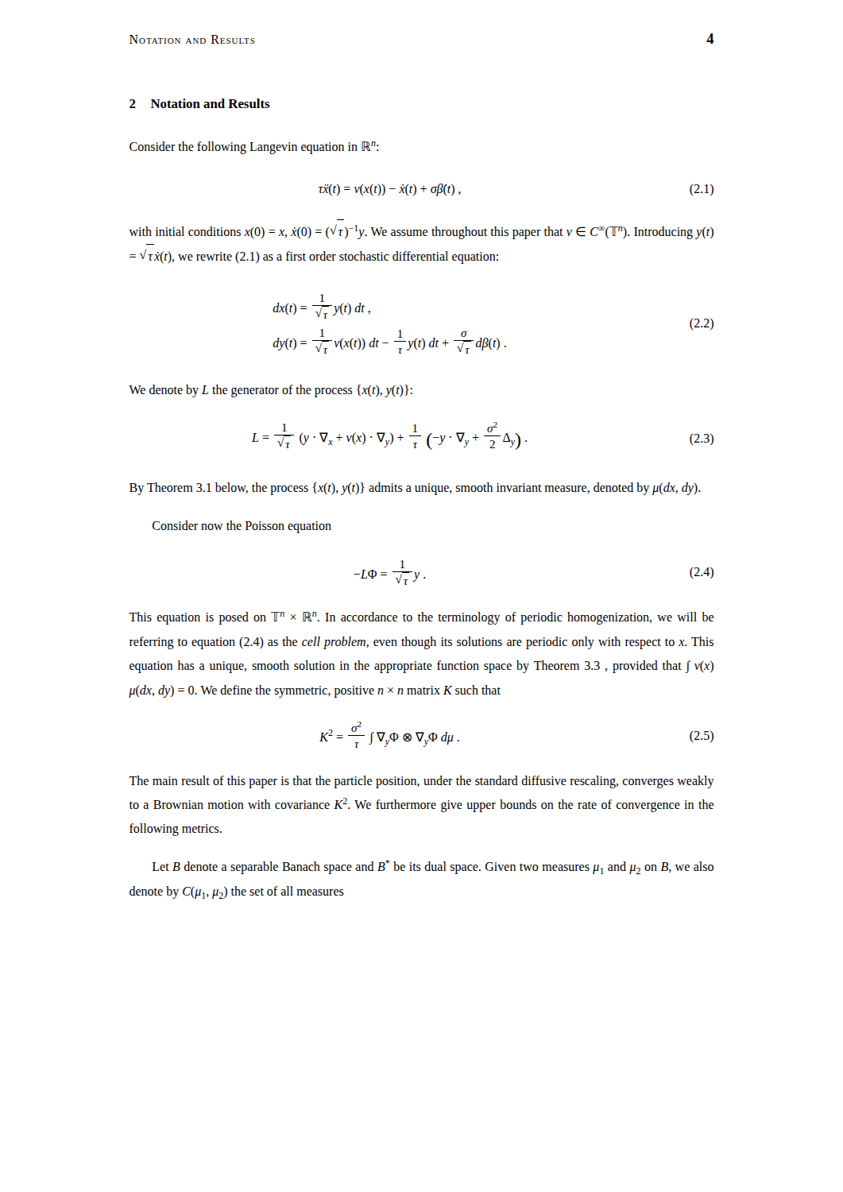Notation and Results 4
2 Notation and Results
Consider the following Langevin equation in ℝn:
τẍ(t) = v(x(t)) − ẋ(t) + σβ̇(t) ,
(2.1)
with initial conditions x(0) = x, ẋ(0) = (τ)−1y. We assume throughout this paper that v ∈ C∞(𝕋n). Introducing y(t) = τẋ(t), we rewrite (2.1) as a first order stochastic differential equation:
dx(t) = 1 τ y(t) dt ,
dy(t) = 1 τ v(x(t)) dt − 1 τ y(t) dt + στ dβ(t) .
(2.2)
We denote by L the generator of the process {x(t), y(t)}:
L = 1 τ (y · ∇x + v(x) · ∇y) + 1 τ (−y · ∇y + σ22 Δy) .
(2.3)
By Theorem 3.1 below, the process {x(t), y(t)} admits a unique, smooth invariant measure, denoted by μ(dx, dy).
Consider now the Poisson equation
−LΦ = 1 τ y .
(2.4)
This equation is posed on 𝕋n × ℝn. In accordance to the terminology of periodic homogenization, we will be referring to equation (2.4) as the cell problem, even though its solutions are periodic only with respect to x. This equation has a unique, smooth solution in the appropriate function space by Theorem 3.3 , provided that ∫ v(x) μ(dx, dy) = 0. We define the symmetric, positive n × n matrix K such that
K2 = σ2 τ ∫ ∇yΦ ⊗ ∇yΦ dμ .
(2.5)
The main result of this paper is that the particle position, under the standard diffusive rescaling, converges weakly to a Brownian motion with covariance K2. We furthermore give upper bounds on the rate of convergence in the following metrics.
Let B denote a separable Banach space and B* be its dual space. Given two measures μ1 and μ2 on B, we also denote by C(μ1, μ2) the set of all measures